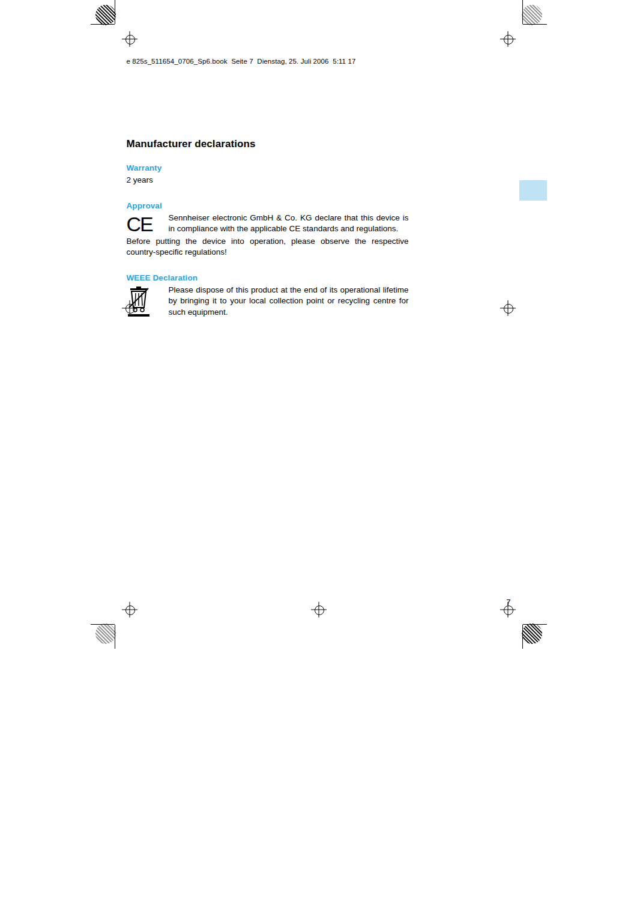e 825s_511654_0706_Sp6.book Seite 7 Dienstag, 25. Juli 2006 5:11 17
Manufacturer declarations
Warranty
2 years
Approval
CE
Sennheiser electronic GmbH & Co. KG declare that this device is in compliance with the applicable CE standards and regulations.
Before putting the device into operation, please observe the respective country-specific regulations!
WEEE Declaration
Please dispose of this product at the end of its operational lifetime by bringing it to your local collection point or recycling centre for such equipment.
7